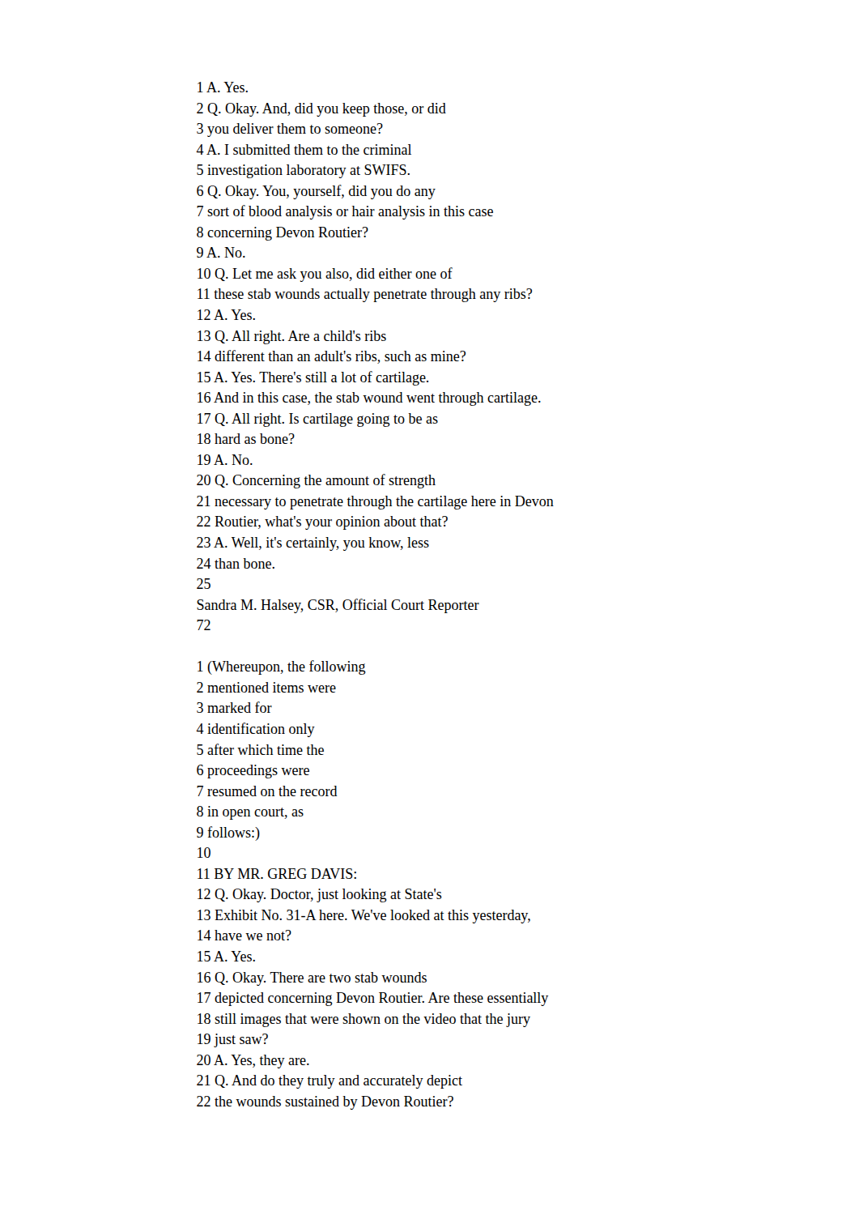1 A. Yes.
2 Q. Okay. And, did you keep those, or did
3 you deliver them to someone?
4 A. I submitted them to the criminal
5 investigation laboratory at SWIFS.
6 Q. Okay. You, yourself, did you do any
7 sort of blood analysis or hair analysis in this case
8 concerning Devon Routier?
9 A. No.
10 Q. Let me ask you also, did either one of
11 these stab wounds actually penetrate through any ribs?
12 A. Yes.
13 Q. All right. Are a child's ribs
14 different than an adult's ribs, such as mine?
15 A. Yes. There's still a lot of cartilage.
16 And in this case, the stab wound went through cartilage.
17 Q. All right. Is cartilage going to be as
18 hard as bone?
19 A. No.
20 Q. Concerning the amount of strength
21 necessary to penetrate through the cartilage here in Devon
22 Routier, what's your opinion about that?
23 A. Well, it's certainly, you know, less
24 than bone.
25
Sandra M. Halsey, CSR, Official Court Reporter
72
1 (Whereupon, the following
2 mentioned items were
3 marked for
4 identification only
5 after which time the
6 proceedings were
7 resumed on the record
8 in open court, as
9 follows:)
10
11 BY MR. GREG DAVIS:
12 Q. Okay. Doctor, just looking at State's
13 Exhibit No. 31-A here. We've looked at this yesterday,
14 have we not?
15 A. Yes.
16 Q. Okay. There are two stab wounds
17 depicted concerning Devon Routier. Are these essentially
18 still images that were shown on the video that the jury
19 just saw?
20 A. Yes, they are.
21 Q. And do they truly and accurately depict
22 the wounds sustained by Devon Routier?